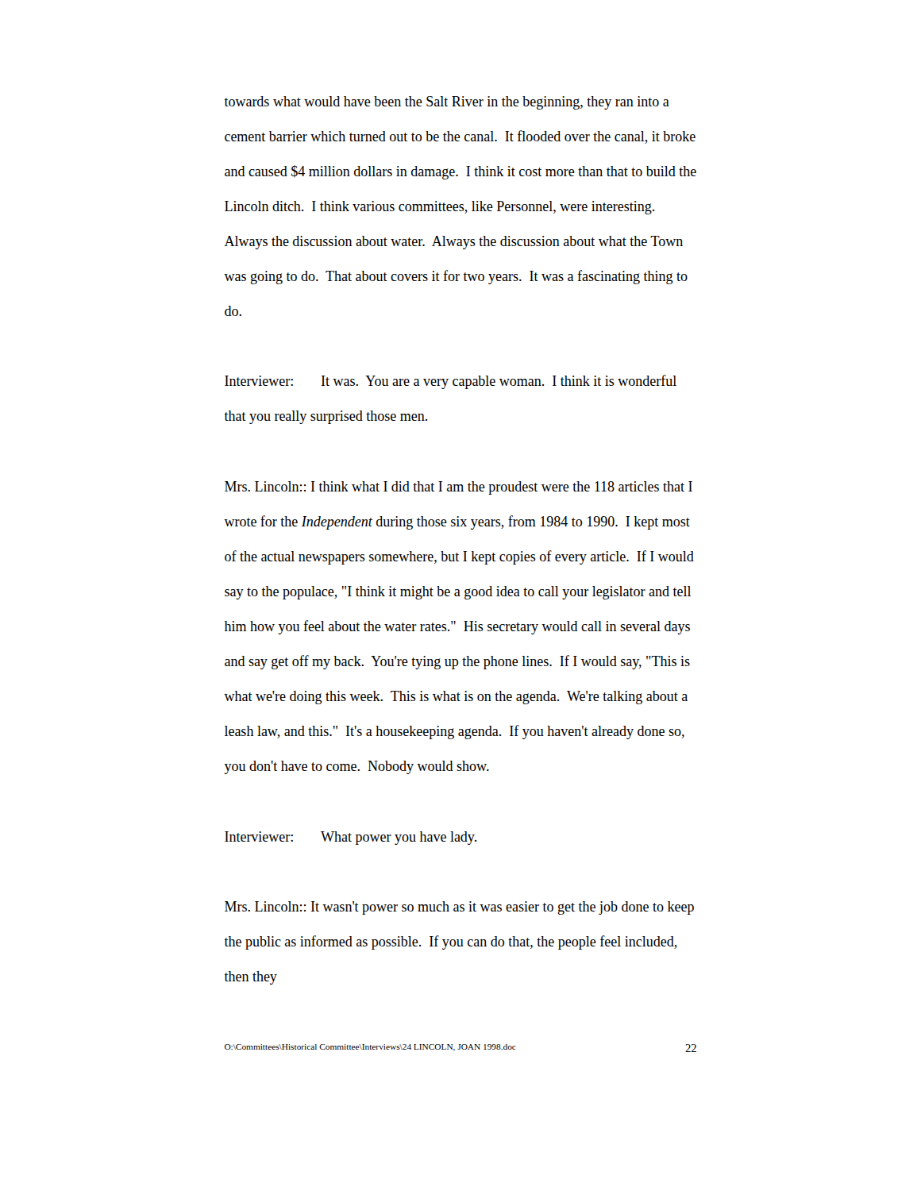towards what would have been the Salt River in the beginning, they ran into a cement barrier which turned out to be the canal. It flooded over the canal, it broke and caused $4 million dollars in damage. I think it cost more than that to build the Lincoln ditch. I think various committees, like Personnel, were interesting. Always the discussion about water. Always the discussion about what the Town was going to do. That about covers it for two years. It was a fascinating thing to do.
Interviewer: It was. You are a very capable woman. I think it is wonderful that you really surprised those men.
Mrs. Lincoln:: I think what I did that I am the proudest were the 118 articles that I wrote for the Independent during those six years, from 1984 to 1990. I kept most of the actual newspapers somewhere, but I kept copies of every article. If I would say to the populace, "I think it might be a good idea to call your legislator and tell him how you feel about the water rates." His secretary would call in several days and say get off my back. You're tying up the phone lines. If I would say, "This is what we're doing this week. This is what is on the agenda. We're talking about a leash law, and this." It's a housekeeping agenda. If you haven't already done so, you don't have to come. Nobody would show.
Interviewer: What power you have lady.
Mrs. Lincoln:: It wasn't power so much as it was easier to get the job done to keep the public as informed as possible. If you can do that, the people feel included, then they
O:\Committees\Historical Committee\Interviews\24 LINCOLN, JOAN 1998.doc 22